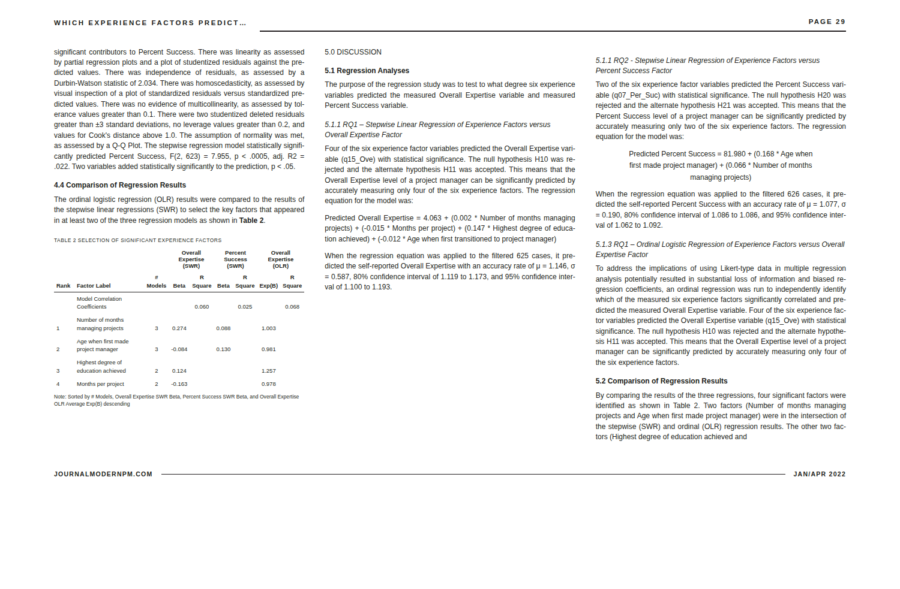Which Experience Factors Predict…
Page 29
significant contributors to Percent Success. There was linearity as assessed by partial regression plots and a plot of studentized residuals against the predicted values. There was independence of residuals, as assessed by a Durbin-Watson statistic of 2.034. There was homoscedasticity, as assessed by visual inspection of a plot of standardized residuals versus standardized predicted values. There was no evidence of multicollinearity, as assessed by tolerance values greater than 0.1. There were two studentized deleted residuals greater than ±3 standard deviations, no leverage values greater than 0.2, and values for Cook's distance above 1.0. The assumption of normality was met, as assessed by a Q-Q Plot. The stepwise regression model statistically significantly predicted Percent Success, F(2, 623) = 7.955, p < .0005, adj. R2 = .022. Two variables added statistically significantly to the prediction, p < .05.
4.4 Comparison of Regression Results
The ordinal logistic regression (OLR) results were compared to the results of the stepwise linear regressions (SWR) to select the key factors that appeared in at least two of the three regression models as shown in Table 2.
Table 2 Selection of Significant Experience Factors
| | | | Overall Expertise (SWR) | Percent Success (SWR) | Overall Expertise (OLR) |
| --- | --- | --- | --- | --- | --- |
| Rank | Factor Label | # Models | Beta | R Square | Beta | R Square | Exp(B) | R Square |
| | Model Correlation Coefficients | | | 0.060 | | 0.025 | | 0.068 |
| 1 | Number of months managing projects | 3 | 0.274 | | 0.088 | | 1.003 | |
| 2 | Age when first made project manager | 3 | -0.084 | | 0.130 | | 0.981 | |
| 3 | Highest degree of education achieved | 2 | 0.124 | | | | 1.257 | |
| 4 | Months per project | 2 | -0.163 | | | | 0.978 | |
Note: Sorted by # Models, Overall Expertise SWR Beta, Percent Success SWR Beta, and Overall Expertise OLR Average Exp(B) descending
5.0 DISCUSSION
5.1 Regression Analyses
The purpose of the regression study was to test to what degree six experience variables predicted the measured Overall Expertise variable and measured Percent Success variable.
5.1.1 RQ1 – Stepwise Linear Regression of Experience Factors versus Overall Expertise Factor
Four of the six experience factor variables predicted the Overall Expertise variable (q15_Ove) with statistical significance. The null hypothesis H10 was rejected and the alternate hypothesis H11 was accepted. This means that the Overall Expertise level of a project manager can be significantly predicted by accurately measuring only four of the six experience factors. The regression equation for the model was:
Predicted Overall Expertise = 4.063 + (0.002 * Number of months managing projects) + (-0.015 * Months per project) + (0.147 * Highest degree of education achieved) + (-0.012 * Age when first transitioned to project manager)
When the regression equation was applied to the filtered 625 cases, it predicted the self-reported Overall Expertise with an accuracy rate of μ = 1.146, σ = 0.587, 80% confidence interval of 1.119 to 1.173, and 95% confidence interval of 1.100 to 1.193.
5.1.1 RQ2 - Stepwise Linear Regression of Experience Factors versus Percent Success Factor
Two of the six experience factor variables predicted the Percent Success variable (q07_Per_Suc) with statistical significance. The null hypothesis H20 was rejected and the alternate hypothesis H21 was accepted. This means that the Percent Success level of a project manager can be significantly predicted by accurately measuring only two of the six experience factors. The regression equation for the model was:
Predicted Percent Success = 81.980 + (0.168 * Age when
first made project manager) + (0.066 * Number of months
managing projects)
When the regression equation was applied to the filtered 626 cases, it predicted the self-reported Percent Success with an accuracy rate of μ = 1.077, σ = 0.190, 80% confidence interval of 1.086 to 1.086, and 95% confidence interval of 1.062 to 1.092.
5.1.3 RQ1 – Ordinal Logistic Regression of Experience Factors versus Overall Expertise Factor
To address the implications of using Likert-type data in multiple regression analysis potentially resulted in substantial loss of information and biased regression coefficients, an ordinal regression was run to independently identify which of the measured six experience factors significantly correlated and predicted the measured Overall Expertise variable. Four of the six experience factor variables predicted the Overall Expertise variable (q15_Ove) with statistical significance. The null hypothesis H10 was rejected and the alternate hypothesis H11 was accepted. This means that the Overall Expertise level of a project manager can be significantly predicted by accurately measuring only four of the six experience factors.
5.2 Comparison of Regression Results
By comparing the results of the three regressions, four significant factors were identified as shown in Table 2. Two factors (Number of months managing projects and Age when first made project manager) were in the intersection of the stepwise (SWR) and ordinal (OLR) regression results. The other two factors (Highest degree of education achieved and
JournalModernPM.com
Jan/Apr 2022